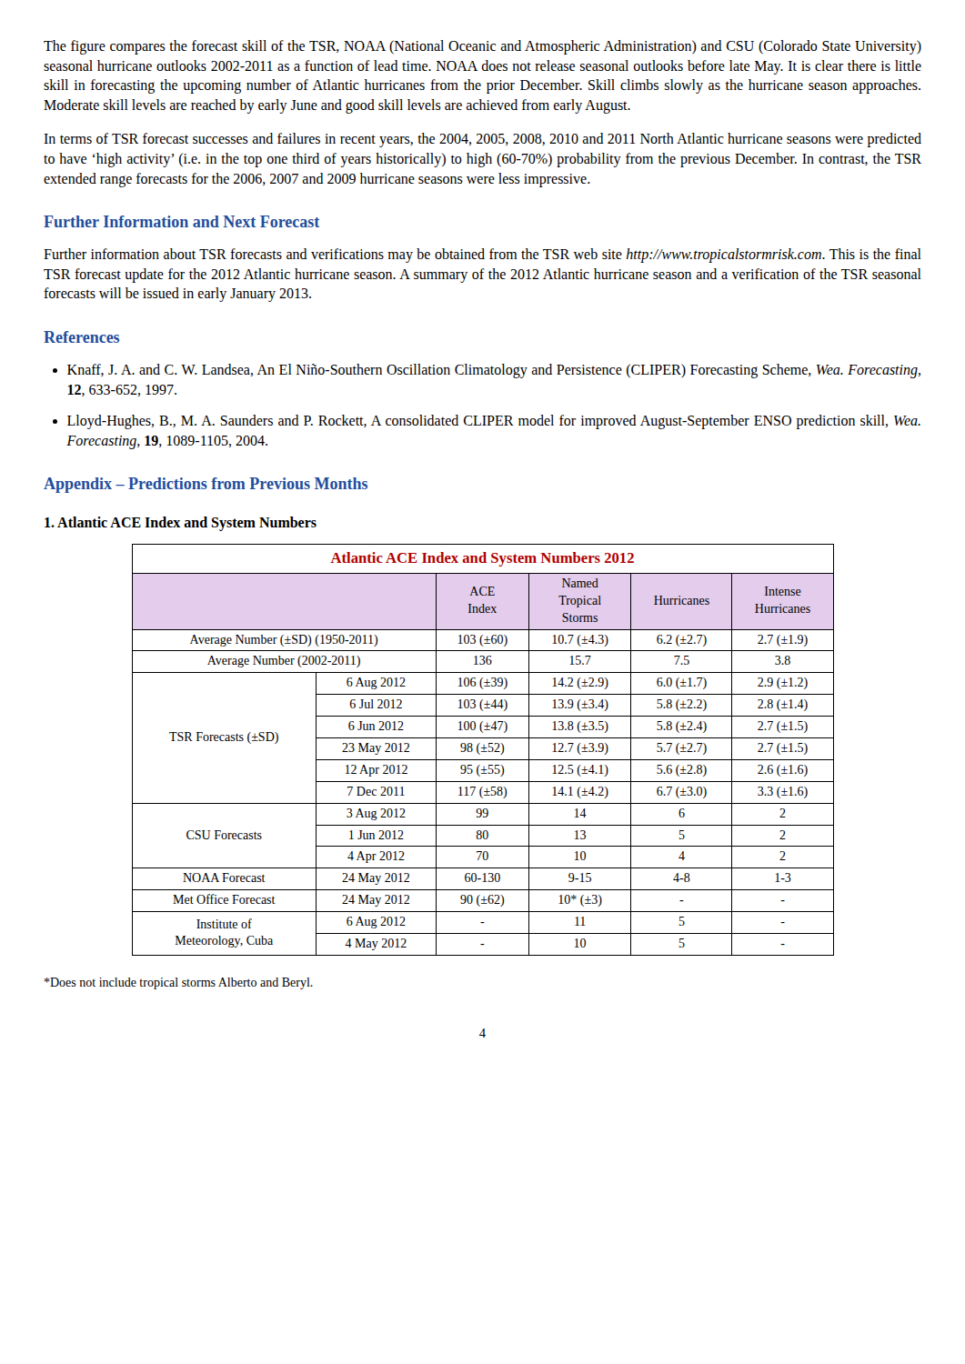The figure compares the forecast skill of the TSR, NOAA (National Oceanic and Atmospheric Administration) and CSU (Colorado State University) seasonal hurricane outlooks 2002-2011 as a function of lead time. NOAA does not release seasonal outlooks before late May. It is clear there is little skill in forecasting the upcoming number of Atlantic hurricanes from the prior December. Skill climbs slowly as the hurricane season approaches. Moderate skill levels are reached by early June and good skill levels are achieved from early August.
In terms of TSR forecast successes and failures in recent years, the 2004, 2005, 2008, 2010 and 2011 North Atlantic hurricane seasons were predicted to have ‘high activity’ (i.e. in the top one third of years historically) to high (60-70%) probability from the previous December. In contrast, the TSR extended range forecasts for the 2006, 2007 and 2009 hurricane seasons were less impressive.
Further Information and Next Forecast
Further information about TSR forecasts and verifications may be obtained from the TSR web site http://www.tropicalstormrisk.com. This is the final TSR forecast update for the 2012 Atlantic hurricane season. A summary of the 2012 Atlantic hurricane season and a verification of the TSR seasonal forecasts will be issued in early January 2013.
References
Knaff, J. A. and C. W. Landsea, An El Niño-Southern Oscillation Climatology and Persistence (CLIPER) Forecasting Scheme, Wea. Forecasting, 12, 633-652, 1997.
Lloyd-Hughes, B., M. A. Saunders and P. Rockett, A consolidated CLIPER model for improved August-September ENSO prediction skill, Wea. Forecasting, 19, 1089-1105, 2004.
Appendix – Predictions from Previous Months
1. Atlantic ACE Index and System Numbers
Atlantic ACE Index and System Numbers 2012
| | ACE Index | Named Tropical Storms | Hurricanes | Intense Hurricanes |
| --- | --- | --- | --- | --- |
| Average Number (±SD) (1950-2011) | 103 (±60) | 10.7 (±4.3) | 6.2 (±2.7) | 2.7 (±1.9) |
| Average Number (2002-2011) | 136 | 15.7 | 7.5 | 3.8 |
| TSR Forecasts (±SD) | 6 Aug 2012 | 106 (±39) | 14.2 (±2.9) | 6.0 (±1.7) | 2.9 (±1.2) |
| 6 Jul 2012 | 103 (±44) | 13.9 (±3.4) | 5.8 (±2.2) | 2.8 (±1.4) |
| 6 Jun 2012 | 100 (±47) | 13.8 (±3.5) | 5.8 (±2.4) | 2.7 (±1.5) |
| 23 May 2012 | 98 (±52) | 12.7 (±3.9) | 5.7 (±2.7) | 2.7 (±1.5) |
| 12 Apr 2012 | 95 (±55) | 12.5 (±4.1) | 5.6 (±2.8) | 2.6 (±1.6) |
| 7 Dec 2011 | 117 (±58) | 14.1 (±4.2) | 6.7 (±3.0) | 3.3 (±1.6) |
| CSU Forecasts | 3 Aug 2012 | 99 | 14 | 6 | 2 |
| 1 Jun 2012 | 80 | 13 | 5 | 2 |
| 4 Apr 2012 | 70 | 10 | 4 | 2 |
| NOAA Forecast | 24 May 2012 | 60-130 | 9-15 | 4-8 | 1-3 |
| Met Office Forecast | 24 May 2012 | 90 (±62) | 10* (±3) | - | - |
| Institute of Meteorology, Cuba | 6 Aug 2012 | - | 11 | 5 | - |
| 4 May 2012 | - | 10 | 5 | - |
*Does not include tropical storms Alberto and Beryl.
4